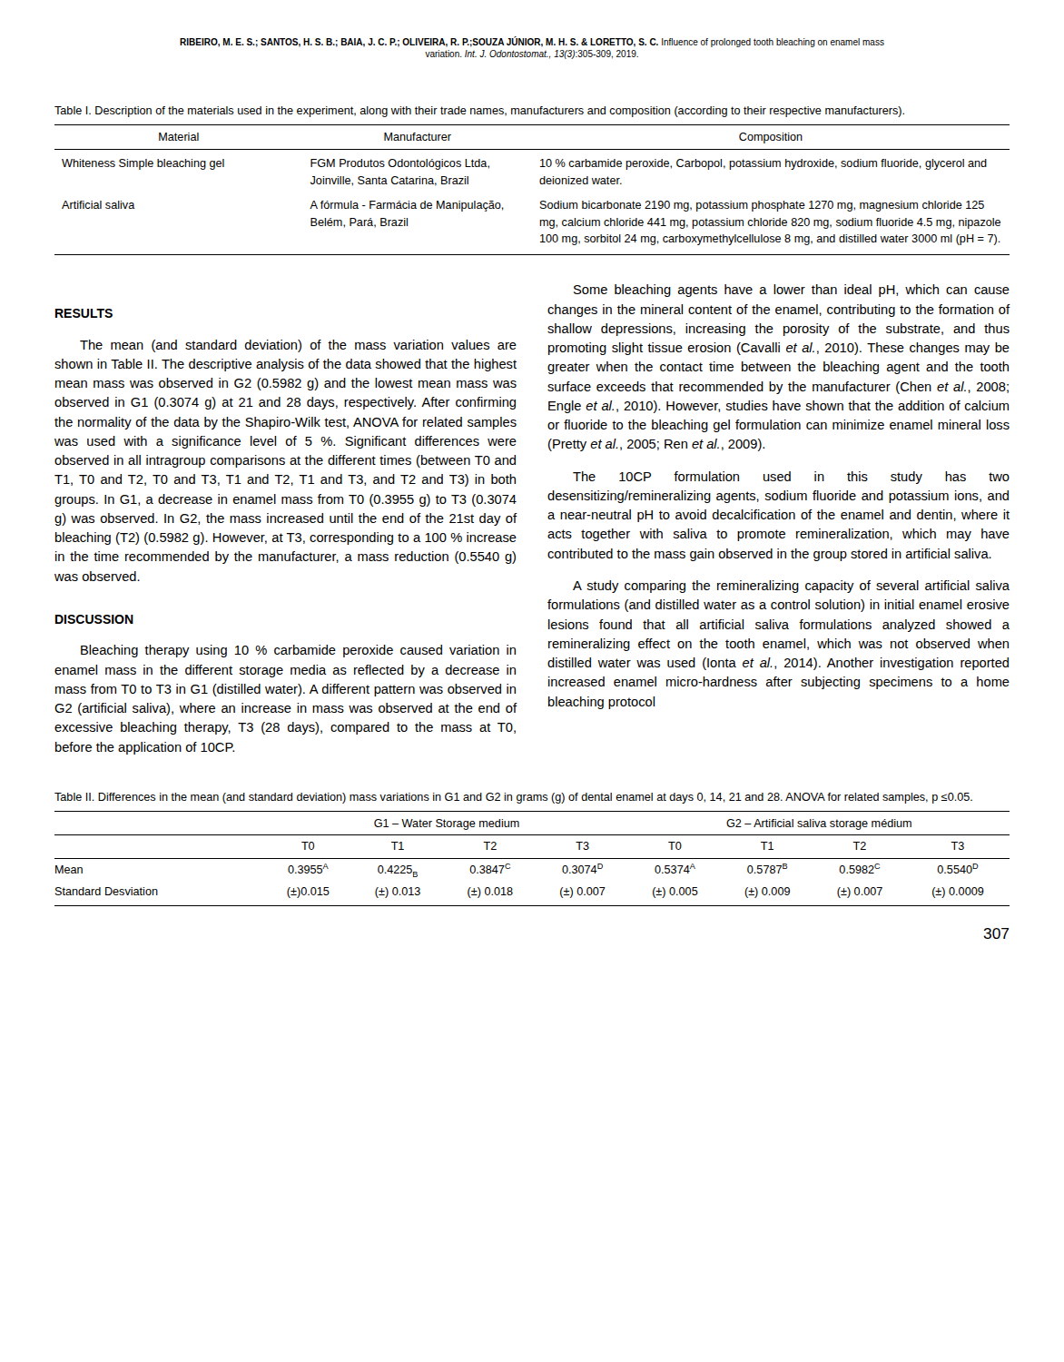RIBEIRO, M. E. S.; SANTOS, H. S. B.; BAIA, J. C. P.; OLIVEIRA, R. P.;SOUZA JÚNIOR, M. H. S. & LORETTO, S. C. Influence of prolonged tooth bleaching on enamel mass
variation. Int. J. Odontostomat., 13(3):305-309, 2019.
Table I. Description of the materials used in the experiment, along with their trade names, manufacturers and composition (according to their respective manufacturers).
| Material | Manufacturer | Composition |
| --- | --- | --- |
| Whiteness Simple bleaching gel | FGM Produtos Odontológicos Ltda, Joinville, Santa Catarina, Brazil | 10 % carbamide peroxide, Carbopol, potassium hydroxide, sodium fluoride, glycerol and deionized water. |
| Artificial saliva | A fórmula - Farmácia de Manipulação, Belém, Pará, Brazil | Sodium bicarbonate 2190 mg, potassium phosphate 1270 mg, magnesium chloride 125 mg, calcium chloride 441 mg, potassium chloride 820 mg, sodium fluoride 4.5 mg, nipazole 100 mg, sorbitol 24 mg, carboxymethylcellulose 8 mg, and distilled water 3000 ml (pH = 7). |
RESULTS
The mean (and standard deviation) of the mass variation values are shown in Table II. The descriptive analysis of the data showed that the highest mean mass was observed in G2 (0.5982 g) and the lowest mean mass was observed in G1 (0.3074 g) at 21 and 28 days, respectively. After confirming the normality of the data by the Shapiro-Wilk test, ANOVA for related samples was used with a significance level of 5 %. Significant differences were observed in all intragroup comparisons at the different times (between T0 and T1, T0 and T2, T0 and T3, T1 and T2, T1 and T3, and T2 and T3) in both groups. In G1, a decrease in enamel mass from T0 (0.3955 g) to T3 (0.3074 g) was observed. In G2, the mass increased until the end of the 21st day of bleaching (T2) (0.5982 g). However, at T3, corresponding to a 100 % increase in the time recommended by the manufacturer, a mass reduction (0.5540 g) was observed.
DISCUSSION
Bleaching therapy using 10 % carbamide peroxide caused variation in enamel mass in the different storage media as reflected by a decrease in mass from T0 to T3 in G1 (distilled water). A different pattern was observed in G2 (artificial saliva), where an increase in mass was observed at the end of excessive bleaching therapy, T3 (28 days), compared to the mass at T0, before the application of 10CP.
Some bleaching agents have a lower than ideal pH, which can cause changes in the mineral content of the enamel, contributing to the formation of shallow depressions, increasing the porosity of the substrate, and thus promoting slight tissue erosion (Cavalli et al., 2010). These changes may be greater when the contact time between the bleaching agent and the tooth surface exceeds that recommended by the manufacturer (Chen et al., 2008; Engle et al., 2010). However, studies have shown that the addition of calcium or fluoride to the bleaching gel formulation can minimize enamel mineral loss (Pretty et al., 2005; Ren et al., 2009).
The 10CP formulation used in this study has two desensitizing/remineralizing agents, sodium fluoride and potassium ions, and a near-neutral pH to avoid decalcification of the enamel and dentin, where it acts together with saliva to promote remineralization, which may have contributed to the mass gain observed in the group stored in artificial saliva.
A study comparing the remineralizing capacity of several artificial saliva formulations (and distilled water as a control solution) in initial enamel erosive lesions found that all artificial saliva formulations analyzed showed a remineralizing effect on the tooth enamel, which was not observed when distilled water was used (Ionta et al., 2014). Another investigation reported increased enamel micro-hardness after subjecting specimens to a home bleaching protocol
Table II. Differences in the mean (and standard deviation) mass variations in G1 and G2 in grams (g) of dental enamel at days 0, 14, 21 and 28. ANOVA for related samples, p ≤0.05.
| | G1 – Water Storage medium | G2 – Artificial saliva storage médium |
| --- | --- | --- |
| | T0 | T1 | T2 | T3 | T0 | T1 | T2 | T3 |
| Mean | 0.3955 A | 0.4225 B | 0.3847 C | 0.3074 D | 0.5374 A | 0.5787 B | 0.5982 C | 0.5540 D |
| Standard Desviation | (±)0.015 | (±) 0.013 | (±) 0.018 | (±) 0.007 | (±) 0.005 | (±) 0.009 | (±) 0.007 | (±) 0.0009 |
307